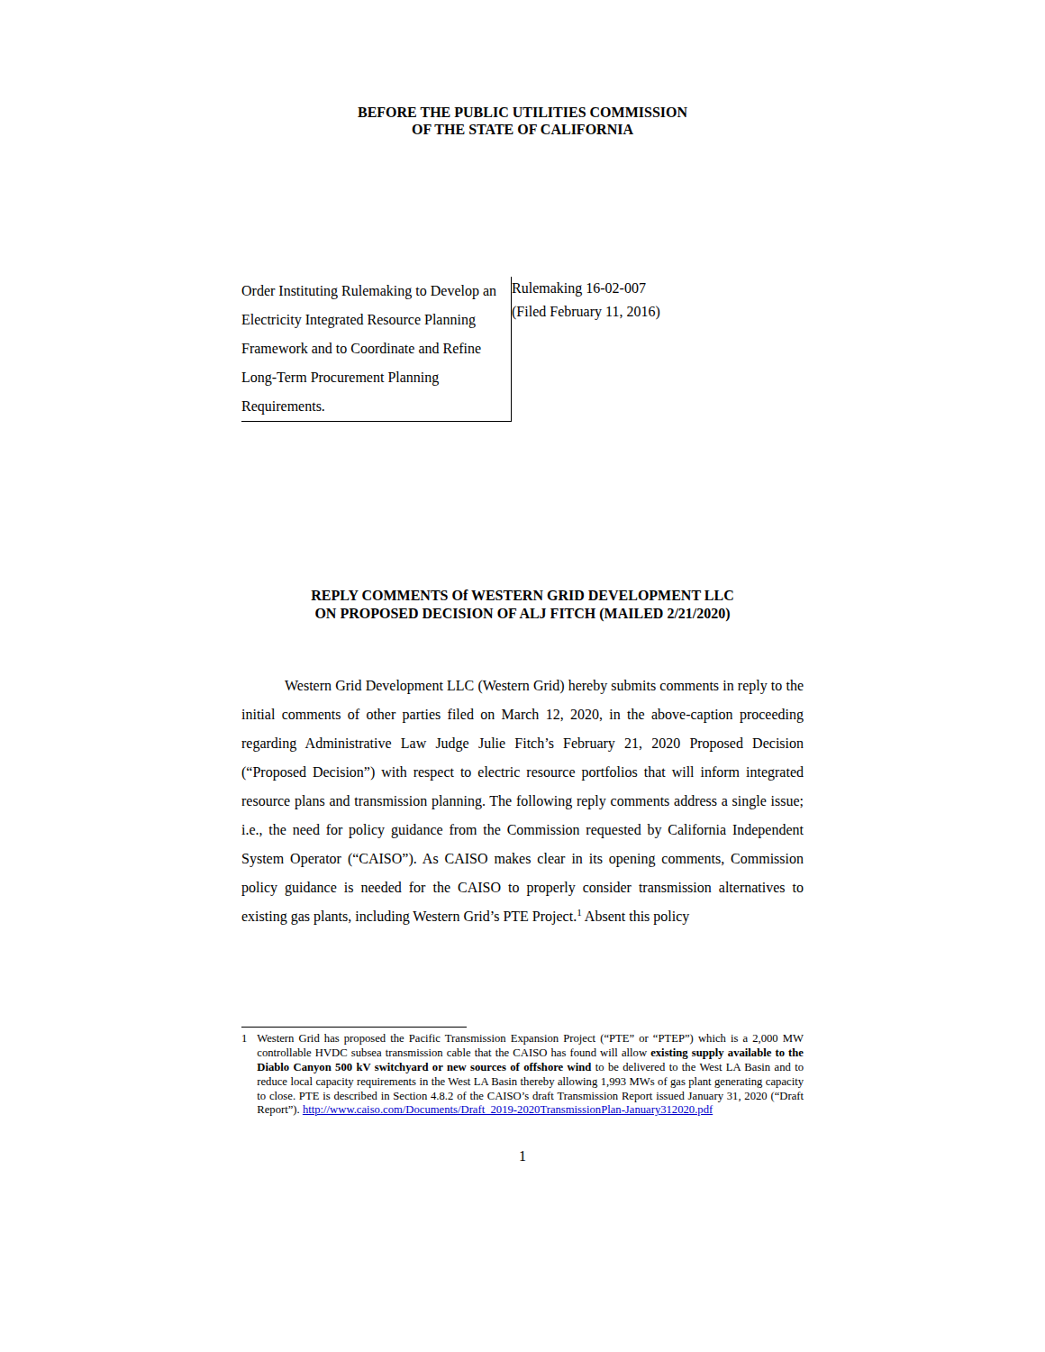Before the Public Utilities Commission
of the State of California
| Order Instituting Rulemaking to Develop an Electricity Integrated Resource Planning Framework and to Coordinate and Refine Long-Term Procurement Planning Requirements. | Rulemaking 16-02-007 (Filed February 11, 2016) |
Reply Comments Of Western Grid Development LLC
on Proposed Decision of ALJ Fitch (Mailed 2/21/2020)
Western Grid Development LLC (Western Grid) hereby submits comments in reply to the initial comments of other parties filed on March 12, 2020, in the above-caption proceeding regarding Administrative Law Judge Julie Fitch’s February 21, 2020 Proposed Decision (“Proposed Decision”) with respect to electric resource portfolios that will inform integrated resource plans and transmission planning. The following reply comments address a single issue; i.e., the need for policy guidance from the Commission requested by California Independent System Operator (“CAISO”). As CAISO makes clear in its opening comments, Commission policy guidance is needed for the CAISO to properly consider transmission alternatives to existing gas plants, including Western Grid’s PTE Project.1 Absent this policy
1 Western Grid has proposed the Pacific Transmission Expansion Project (“PTE” or “PTEP”) which is a 2,000 MW controllable HVDC subsea transmission cable that the CAISO has found will allow existing supply available to the Diablo Canyon 500 kV switchyard or new sources of offshore wind to be delivered to the West LA Basin and to reduce local capacity requirements in the West LA Basin thereby allowing 1,993 MWs of gas plant generating capacity to close. PTE is described in Section 4.8.2 of the CAISO’s draft Transmission Report issued January 31, 2020 (“Draft Report”). http://www.caiso.com/Documents/Draft_2019-2020TransmissionPlan-January312020.pdf
1